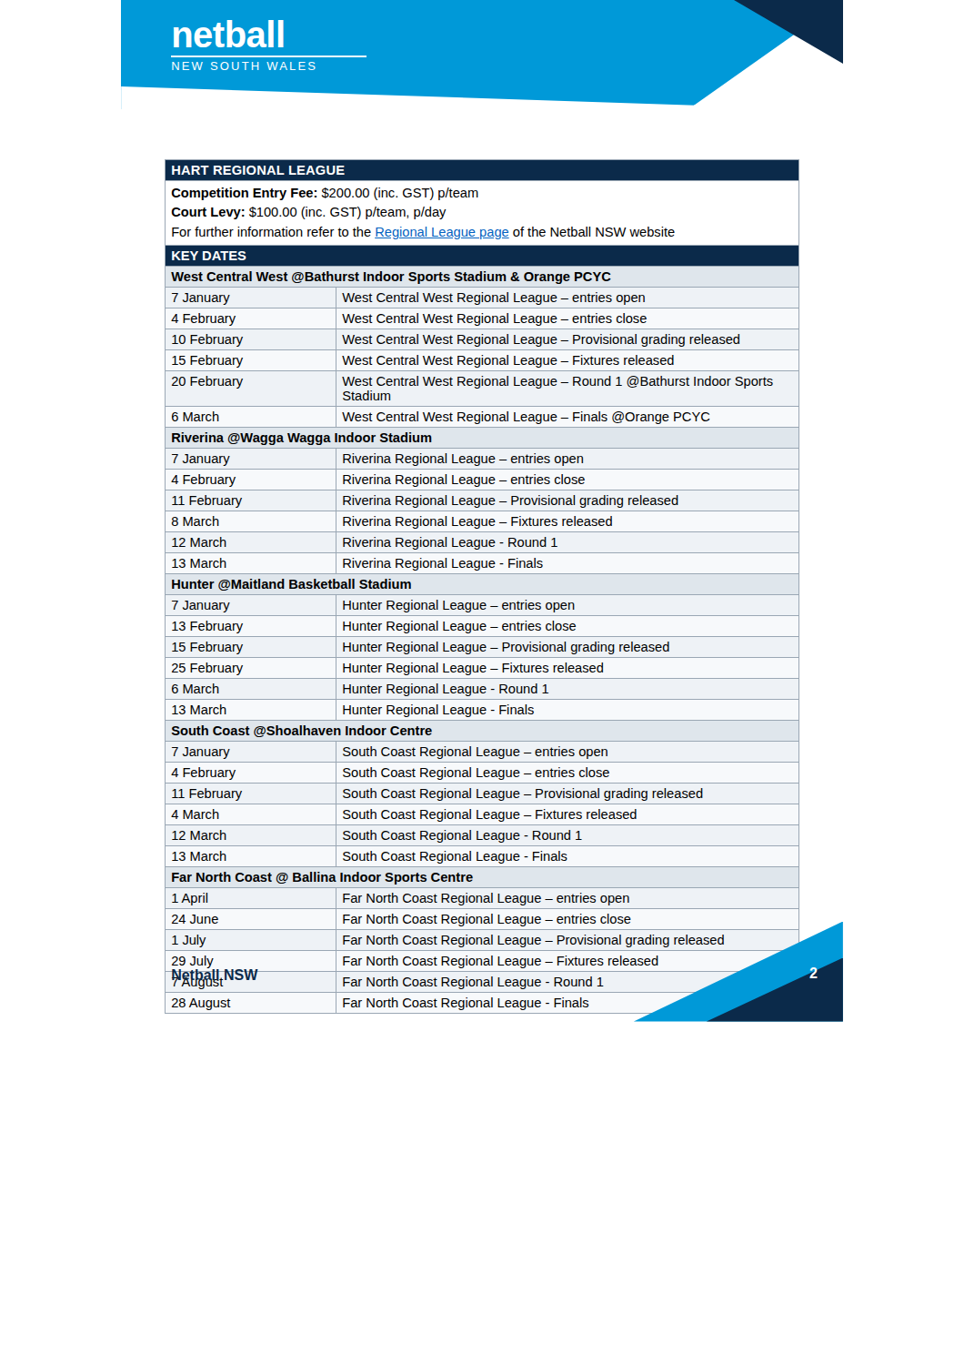netball
NEW SOUTH WALES
| HART REGIONAL LEAGUE |
| Competition Entry Fee: $200.00 (inc. GST) p/team Court Levy: $100.00 (inc. GST) p/team, p/day For further information refer to the Regional League page of the Netball NSW website |
| KEY DATES |
| West Central West @Bathurst Indoor Sports Stadium & Orange PCYC |
| 7 January | West Central West Regional League – entries open |
| 4 February | West Central West Regional League – entries close |
| 10 February | West Central West Regional League – Provisional grading released |
| 15 February | West Central West Regional League – Fixtures released |
| 20 February | West Central West Regional League – Round 1 @Bathurst Indoor Sports Stadium |
| 6 March | West Central West Regional League – Finals @Orange PCYC |
| Riverina @Wagga Wagga Indoor Stadium |
| 7 January | Riverina Regional League – entries open |
| 4 February | Riverina Regional League – entries close |
| 11 February | Riverina Regional League – Provisional grading released |
| 8 March | Riverina Regional League – Fixtures released |
| 12 March | Riverina Regional League - Round 1 |
| 13 March | Riverina Regional League - Finals |
| Hunter @Maitland Basketball Stadium |
| 7 January | Hunter Regional League – entries open |
| 13 February | Hunter Regional League – entries close |
| 15 February | Hunter Regional League – Provisional grading released |
| 25 February | Hunter Regional League – Fixtures released |
| 6 March | Hunter Regional League - Round 1 |
| 13 March | Hunter Regional League - Finals |
| South Coast @Shoalhaven Indoor Centre |
| 7 January | South Coast Regional League – entries open |
| 4 February | South Coast Regional League – entries close |
| 11 February | South Coast Regional League – Provisional grading released |
| 4 March | South Coast Regional League – Fixtures released |
| 12 March | South Coast Regional League - Round 1 |
| 13 March | South Coast Regional League - Finals |
| Far North Coast @ Ballina Indoor Sports Centre |
| 1 April | Far North Coast Regional League – entries open |
| 24 June | Far North Coast Regional League – entries close |
| 1 July | Far North Coast Regional League – Provisional grading released |
| 29 July | Far North Coast Regional League – Fixtures released |
| 7 August | Far North Coast Regional League - Round 1 |
| 28 August | Far North Coast Regional League - Finals |
Netball NSW
2